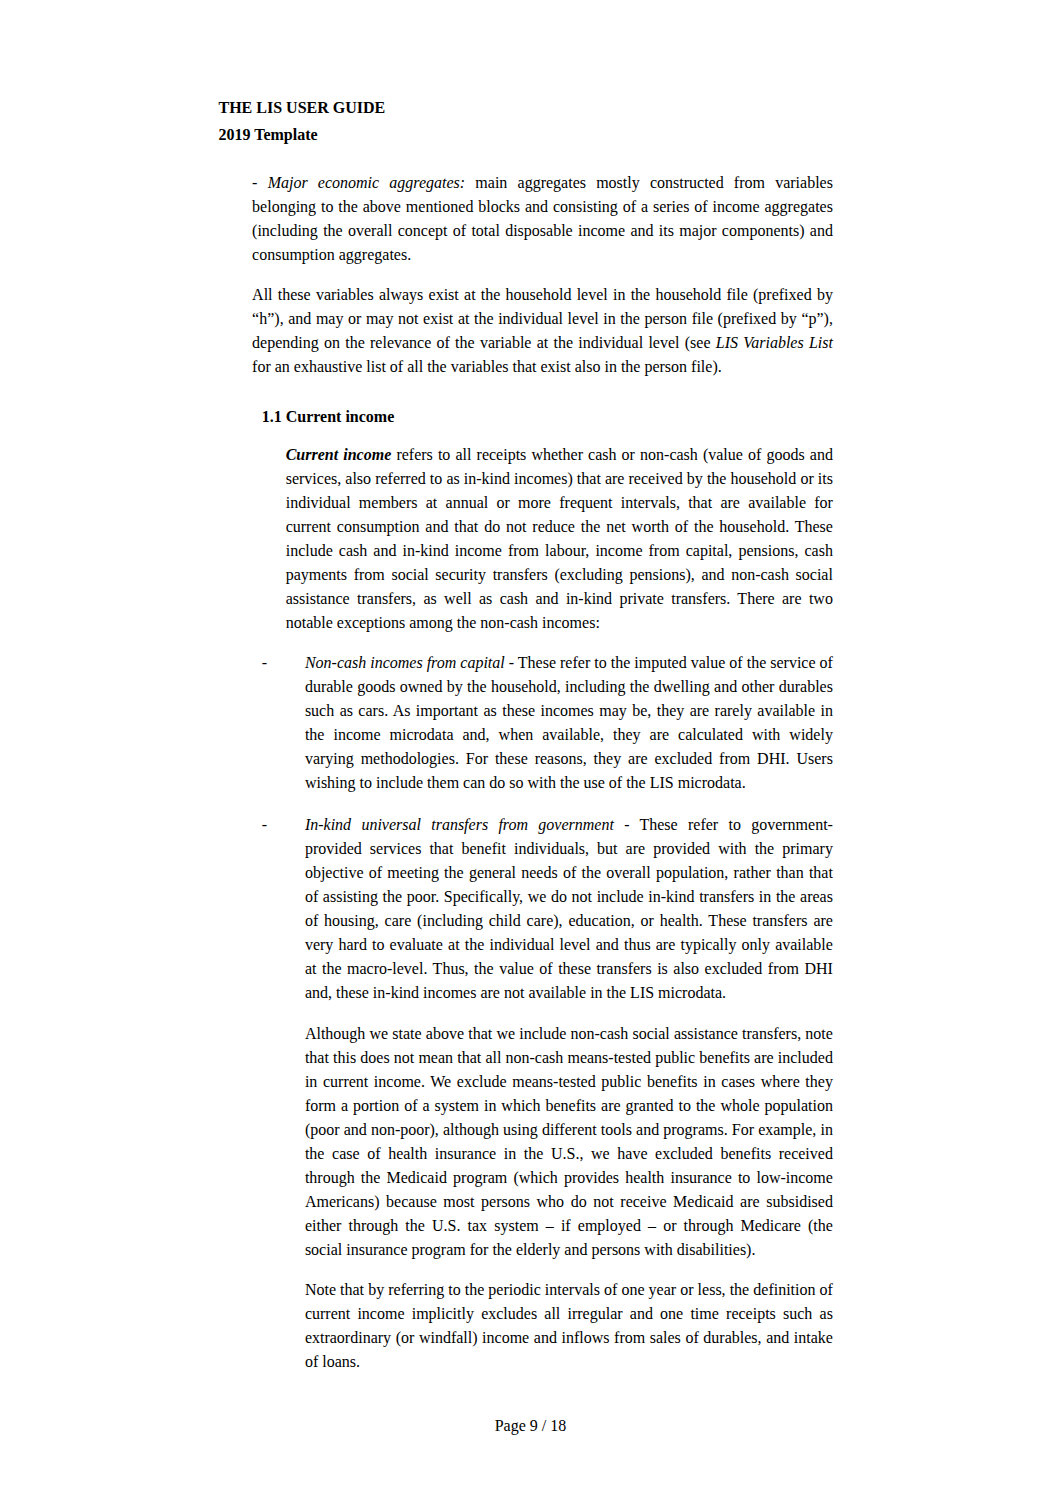THE LIS USER GUIDE
2019 Template
- Major economic aggregates: main aggregates mostly constructed from variables belonging to the above mentioned blocks and consisting of a series of income aggregates (including the overall concept of total disposable income and its major components) and consumption aggregates.
All these variables always exist at the household level in the household file (prefixed by “h”), and may or may not exist at the individual level in the person file (prefixed by “p”), depending on the relevance of the variable at the individual level (see LIS Variables List for an exhaustive list of all the variables that exist also in the person file).
1.1 Current income
Current income refers to all receipts whether cash or non-cash (value of goods and services, also referred to as in-kind incomes) that are received by the household or its individual members at annual or more frequent intervals, that are available for current consumption and that do not reduce the net worth of the household. These include cash and in-kind income from labour, income from capital, pensions, cash payments from social security transfers (excluding pensions), and non-cash social assistance transfers, as well as cash and in-kind private transfers. There are two notable exceptions among the non-cash incomes:
Non-cash incomes from capital - These refer to the imputed value of the service of durable goods owned by the household, including the dwelling and other durables such as cars. As important as these incomes may be, they are rarely available in the income microdata and, when available, they are calculated with widely varying methodologies. For these reasons, they are excluded from DHI. Users wishing to include them can do so with the use of the LIS microdata.
In-kind universal transfers from government - These refer to government-provided services that benefit individuals, but are provided with the primary objective of meeting the general needs of the overall population, rather than that of assisting the poor. Specifically, we do not include in-kind transfers in the areas of housing, care (including child care), education, or health. These transfers are very hard to evaluate at the individual level and thus are typically only available at the macro-level. Thus, the value of these transfers is also excluded from DHI and, these in-kind incomes are not available in the LIS microdata.
Although we state above that we include non-cash social assistance transfers, note that this does not mean that all non-cash means-tested public benefits are included in current income. We exclude means-tested public benefits in cases where they form a portion of a system in which benefits are granted to the whole population (poor and non-poor), although using different tools and programs. For example, in the case of health insurance in the U.S., we have excluded benefits received through the Medicaid program (which provides health insurance to low-income Americans) because most persons who do not receive Medicaid are subsidised either through the U.S. tax system – if employed – or through Medicare (the social insurance program for the elderly and persons with disabilities).
Note that by referring to the periodic intervals of one year or less, the definition of current income implicitly excludes all irregular and one time receipts such as extraordinary (or windfall) income and inflows from sales of durables, and intake of loans.
Page 9 / 18